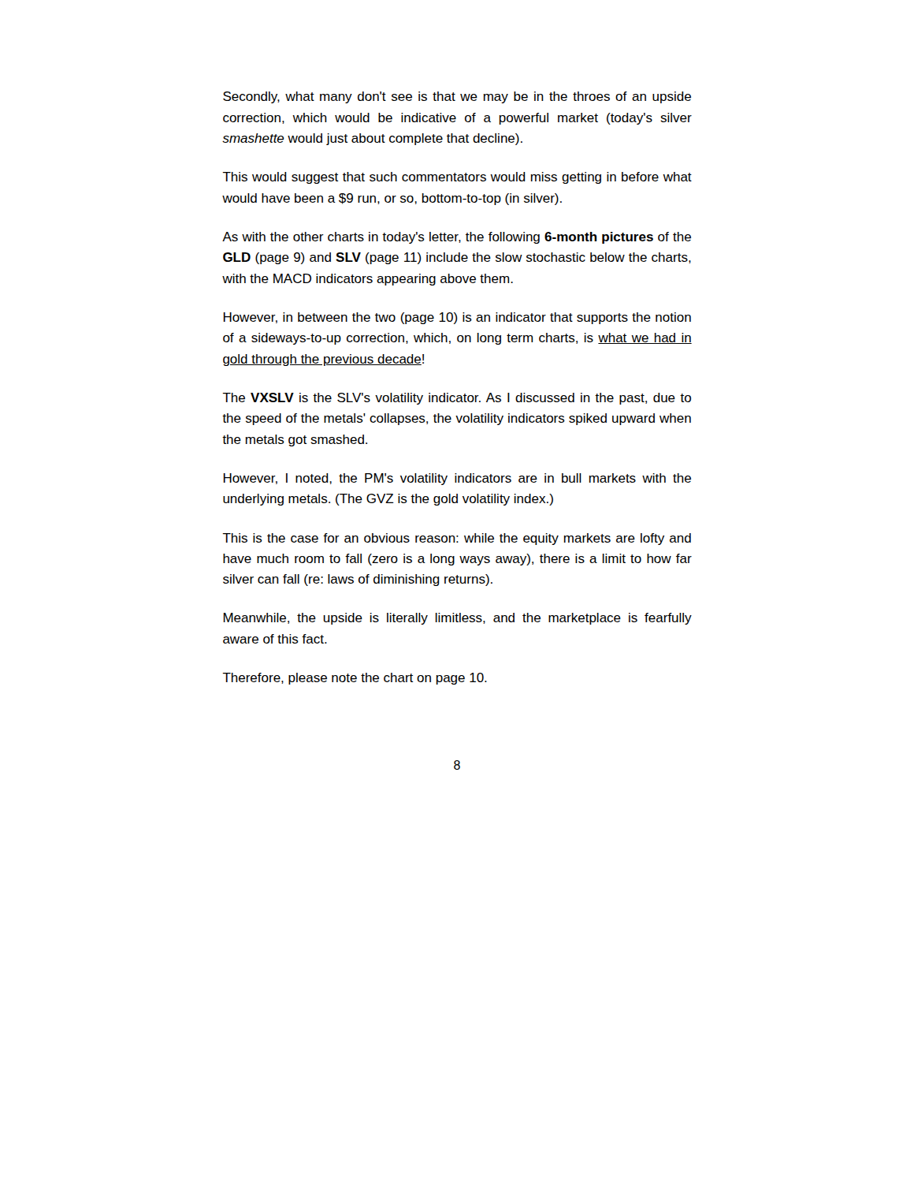Secondly, what many don't see is that we may be in the throes of an upside correction, which would be indicative of a powerful market (today's silver smashette would just about complete that decline).
This would suggest that such commentators would miss getting in before what would have been a $9 run, or so, bottom-to-top (in silver).
As with the other charts in today's letter, the following 6-month pictures of the GLD (page 9) and SLV (page 11) include the slow stochastic below the charts, with the MACD indicators appearing above them.
However, in between the two (page 10) is an indicator that supports the notion of a sideways-to-up correction, which, on long term charts, is what we had in gold through the previous decade!
The VXSLV is the SLV's volatility indicator. As I discussed in the past, due to the speed of the metals' collapses, the volatility indicators spiked upward when the metals got smashed.
However, I noted, the PM's volatility indicators are in bull markets with the underlying metals. (The GVZ is the gold volatility index.)
This is the case for an obvious reason: while the equity markets are lofty and have much room to fall (zero is a long ways away), there is a limit to how far silver can fall (re: laws of diminishing returns).
Meanwhile, the upside is literally limitless, and the marketplace is fearfully aware of this fact.
Therefore, please note the chart on page 10.
8